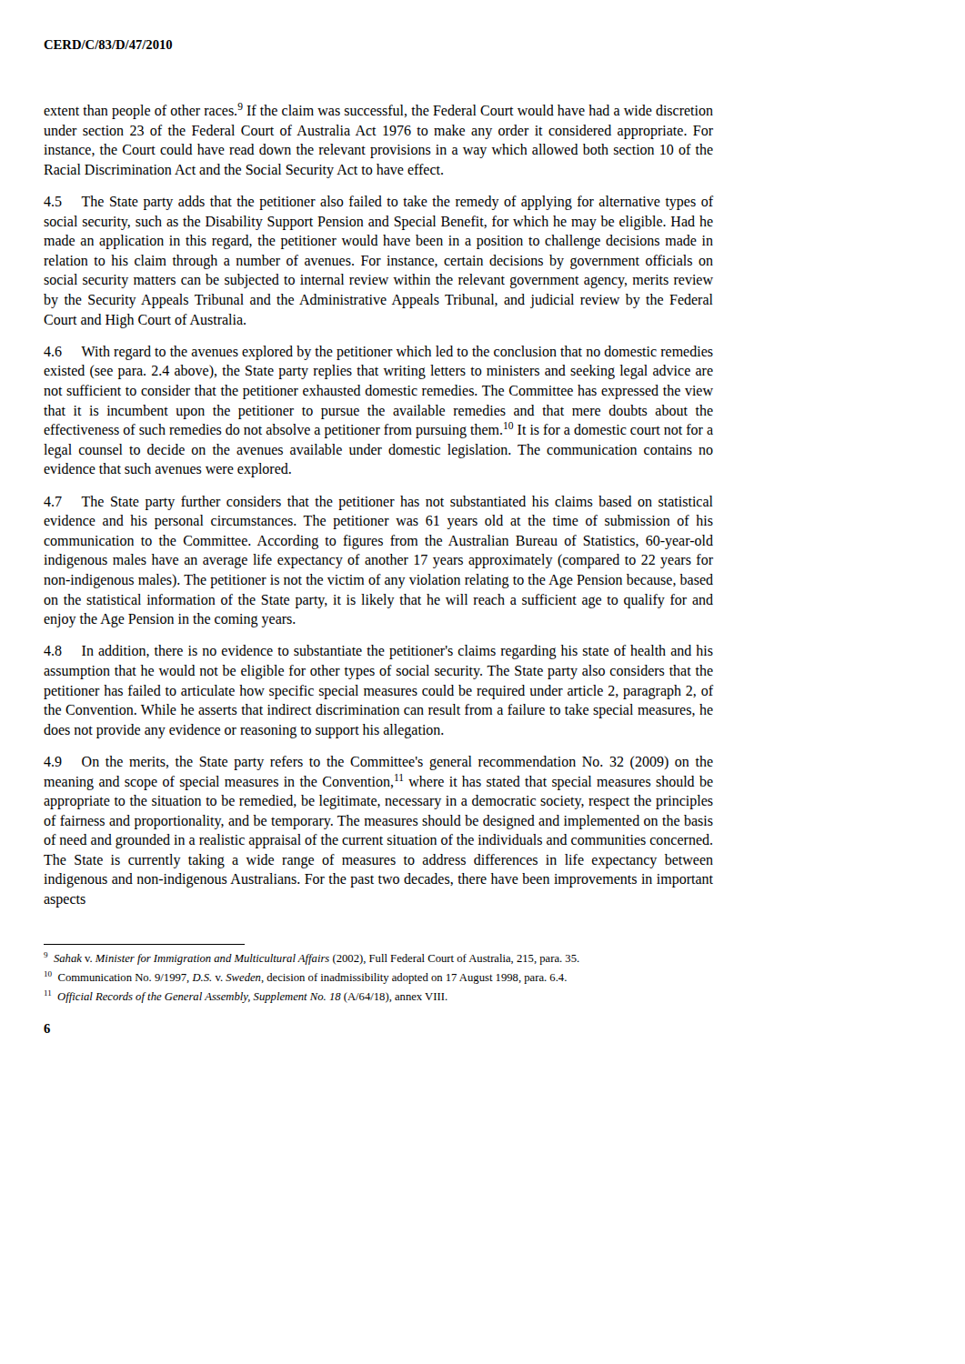CERD/C/83/D/47/2010
extent than people of other races.9 If the claim was successful, the Federal Court would have had a wide discretion under section 23 of the Federal Court of Australia Act 1976 to make any order it considered appropriate. For instance, the Court could have read down the relevant provisions in a way which allowed both section 10 of the Racial Discrimination Act and the Social Security Act to have effect.
4.5 The State party adds that the petitioner also failed to take the remedy of applying for alternative types of social security, such as the Disability Support Pension and Special Benefit, for which he may be eligible. Had he made an application in this regard, the petitioner would have been in a position to challenge decisions made in relation to his claim through a number of avenues. For instance, certain decisions by government officials on social security matters can be subjected to internal review within the relevant government agency, merits review by the Security Appeals Tribunal and the Administrative Appeals Tribunal, and judicial review by the Federal Court and High Court of Australia.
4.6 With regard to the avenues explored by the petitioner which led to the conclusion that no domestic remedies existed (see para. 2.4 above), the State party replies that writing letters to ministers and seeking legal advice are not sufficient to consider that the petitioner exhausted domestic remedies. The Committee has expressed the view that it is incumbent upon the petitioner to pursue the available remedies and that mere doubts about the effectiveness of such remedies do not absolve a petitioner from pursuing them.10 It is for a domestic court not for a legal counsel to decide on the avenues available under domestic legislation. The communication contains no evidence that such avenues were explored.
4.7 The State party further considers that the petitioner has not substantiated his claims based on statistical evidence and his personal circumstances. The petitioner was 61 years old at the time of submission of his communication to the Committee. According to figures from the Australian Bureau of Statistics, 60-year-old indigenous males have an average life expectancy of another 17 years approximately (compared to 22 years for non-indigenous males). The petitioner is not the victim of any violation relating to the Age Pension because, based on the statistical information of the State party, it is likely that he will reach a sufficient age to qualify for and enjoy the Age Pension in the coming years.
4.8 In addition, there is no evidence to substantiate the petitioner's claims regarding his state of health and his assumption that he would not be eligible for other types of social security. The State party also considers that the petitioner has failed to articulate how specific special measures could be required under article 2, paragraph 2, of the Convention. While he asserts that indirect discrimination can result from a failure to take special measures, he does not provide any evidence or reasoning to support his allegation.
4.9 On the merits, the State party refers to the Committee's general recommendation No. 32 (2009) on the meaning and scope of special measures in the Convention,11 where it has stated that special measures should be appropriate to the situation to be remedied, be legitimate, necessary in a democratic society, respect the principles of fairness and proportionality, and be temporary. The measures should be designed and implemented on the basis of need and grounded in a realistic appraisal of the current situation of the individuals and communities concerned. The State is currently taking a wide range of measures to address differences in life expectancy between indigenous and non-indigenous Australians. For the past two decades, there have been improvements in important aspects
9 Sahak v. Minister for Immigration and Multicultural Affairs (2002), Full Federal Court of Australia, 215, para. 35.
10 Communication No. 9/1997, D.S. v. Sweden, decision of inadmissibility adopted on 17 August 1998, para. 6.4.
11 Official Records of the General Assembly, Supplement No. 18 (A/64/18), annex VIII.
6